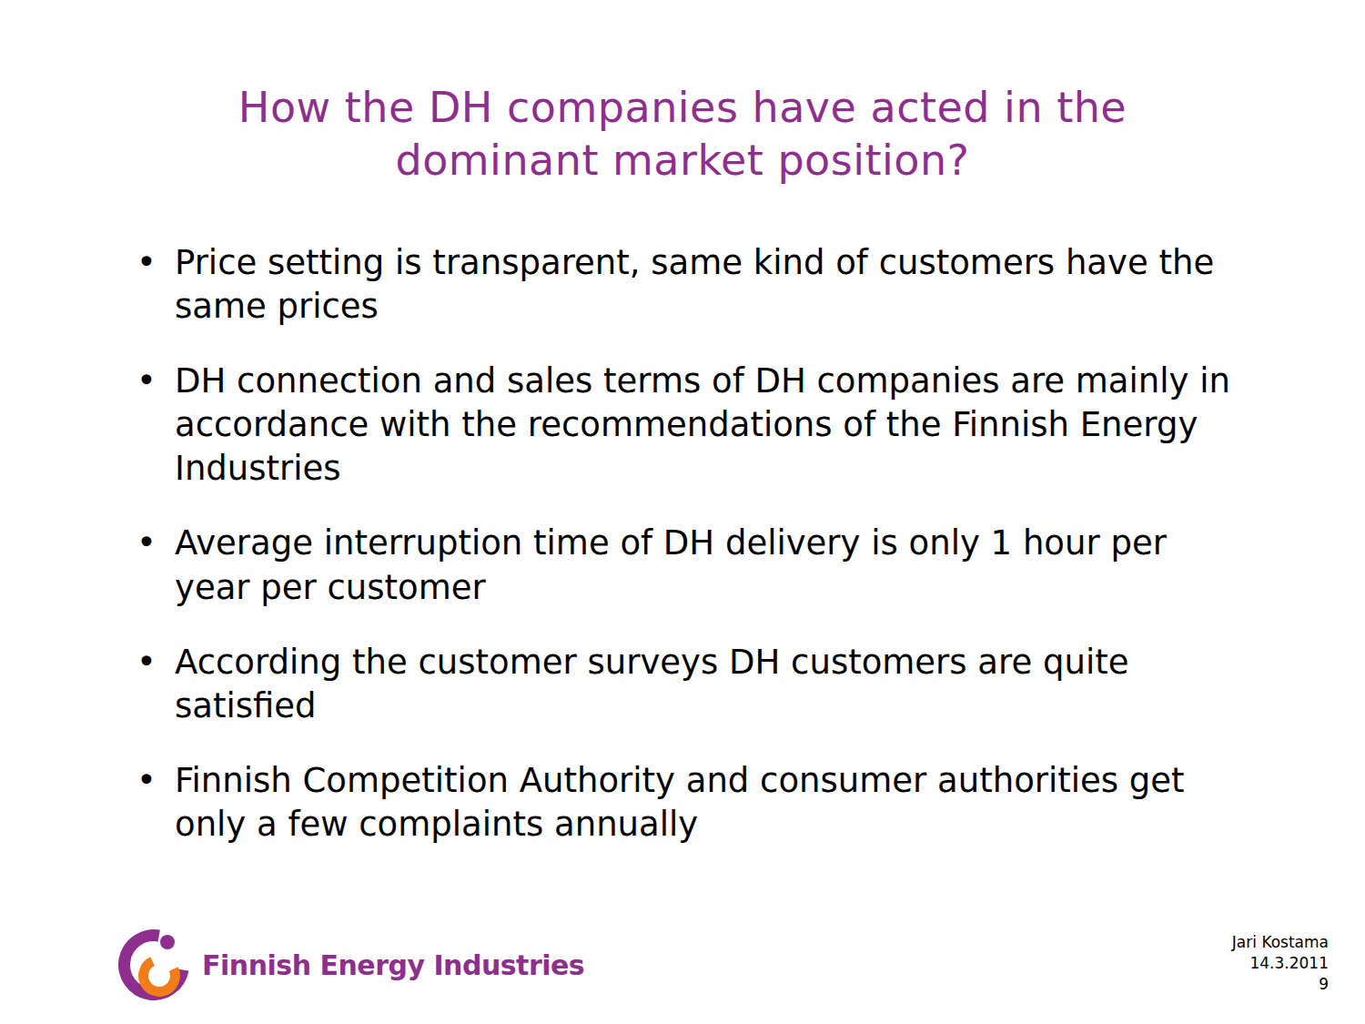How the DH companies have acted in the
dominant market position?
Price setting is transparent, same kind of customers have the same prices
DH connection and sales terms of DH companies are mainly in accordance with the recommendations of the Finnish Energy Industries
Average interruption time of DH delivery is only 1 hour per year per customer
According the customer surveys DH customers are quite satisfied
Finnish Competition Authority and consumer authorities get only a few complaints annually
Finnish Energy Industries
Jari Kostama
14.3.2011
9